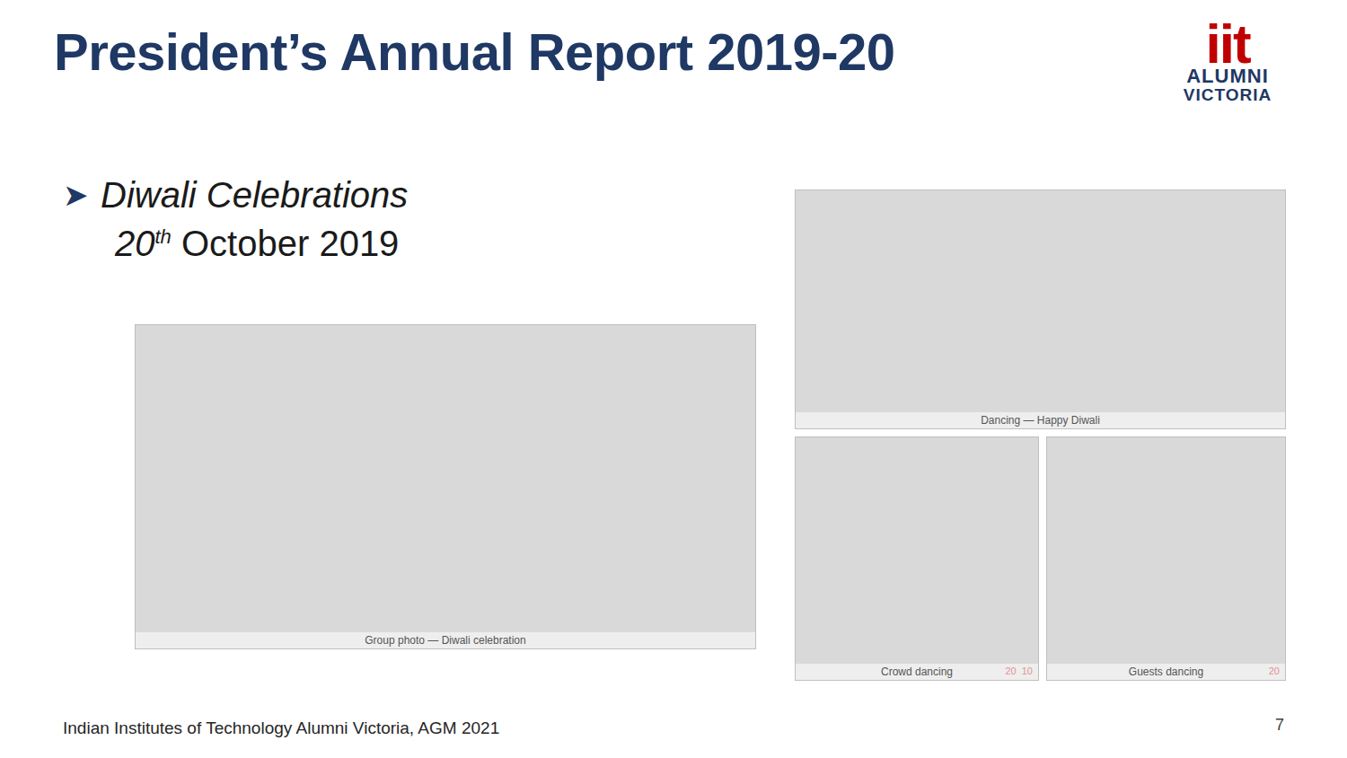President’s Annual Report 2019-20
iit ALUMNI VICTORIA
➤Diwali Celebrations 20th October 2019
Group photo — Diwali celebration
Dancing — Happy Diwali
20 10
Crowd dancing
20
Guests dancing
Indian Institutes of Technology Alumni Victoria, AGM 2021
7